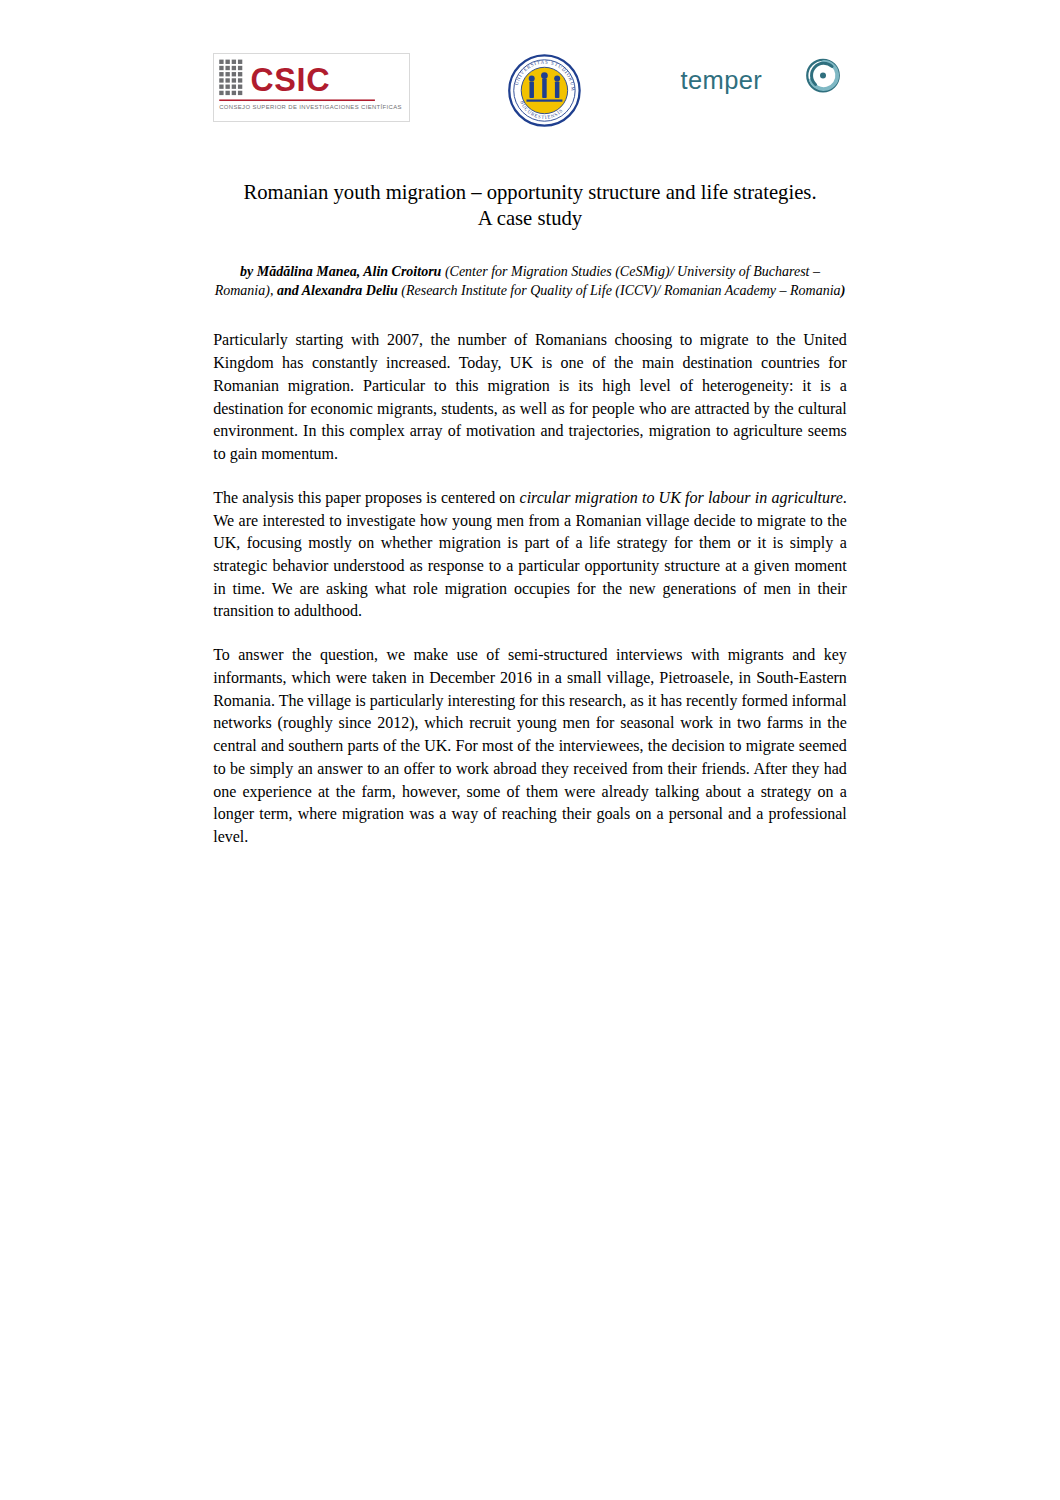CSIC CONSEJO SUPERIOR DE INVESTIGACIONES CIENTÍFICAS
UNIVERSITAS STUDIORUM BUCURESTIENSIS
temper
Romanian youth migration – opportunity structure and life strategies.
A case study
by Mădălina Manea, Alin Croitoru (Center for Migration Studies (CeSMig)/ University of Bucharest –
Romania), and Alexandra Deliu (Research Institute for Quality of Life (ICCV)/ Romanian Academy – Romania)
Particularly starting with 2007, the number of Romanians choosing to migrate to the United Kingdom has constantly increased. Today, UK is one of the main destination countries for Romanian migration. Particular to this migration is its high level of heterogeneity: it is a destination for economic migrants, students, as well as for people who are attracted by the cultural environment. In this complex array of motivation and trajectories, migration to agriculture seems to gain momentum.
The analysis this paper proposes is centered on circular migration to UK for labour in agriculture. We are interested to investigate how young men from a Romanian village decide to migrate to the UK, focusing mostly on whether migration is part of a life strategy for them or it is simply a strategic behavior understood as response to a particular opportunity structure at a given moment in time. We are asking what role migration occupies for the new generations of men in their transition to adulthood.
To answer the question, we make use of semi-structured interviews with migrants and key informants, which were taken in December 2016 in a small village, Pietroasele, in South-Eastern Romania. The village is particularly interesting for this research, as it has recently formed informal networks (roughly since 2012), which recruit young men for seasonal work in two farms in the central and southern parts of the UK. For most of the interviewees, the decision to migrate seemed to be simply an answer to an offer to work abroad they received from their friends. After they had one experience at the farm, however, some of them were already talking about a strategy on a longer term, where migration was a way of reaching their goals on a personal and a professional level.